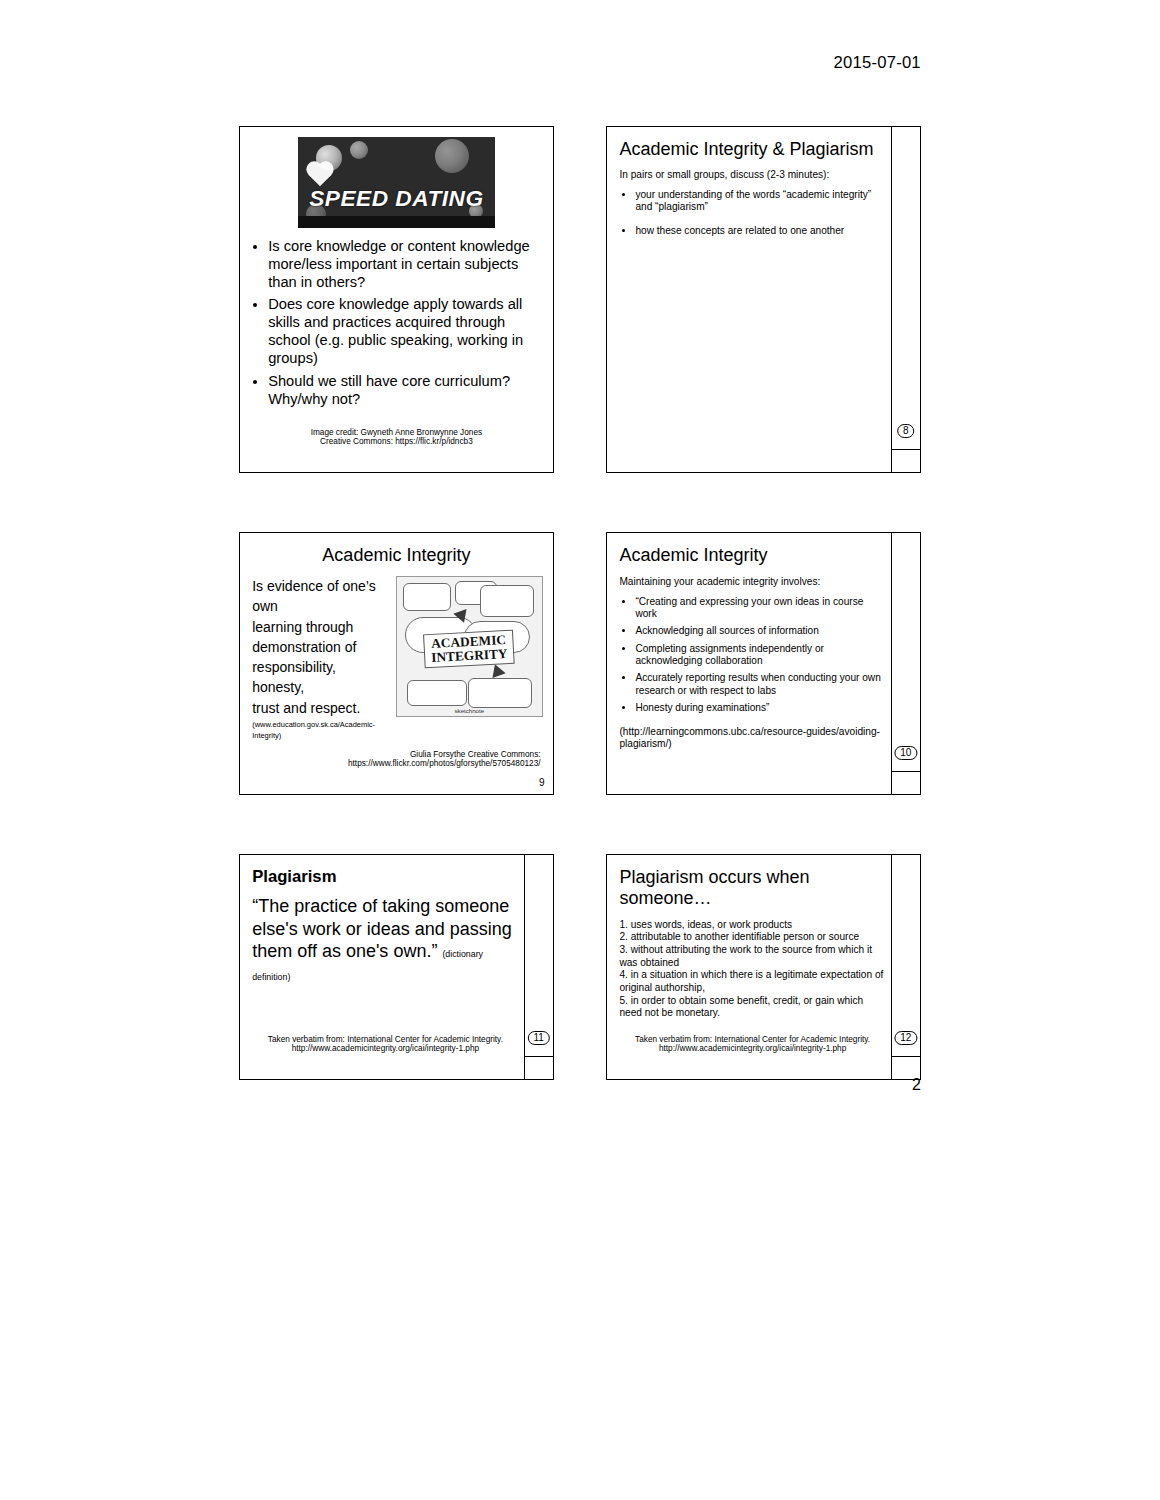2015-07-01
SPEED DATING
Is core knowledge or content knowledge more/less important in certain subjects than in others?
Does core knowledge apply towards all skills and practices acquired through school (e.g. public speaking, working in groups)
Should we still have core curriculum? Why/why not?
Image credit: Gwyneth Anne Bronwynne Jones
Creative Commons: https://flic.kr/p/idncb3
8
Academic Integrity & Plagiarism
In pairs or small groups, discuss (2-3 minutes):
your understanding of the words “academic integrity” and “plagiarism”
how these concepts are related to one another
Academic Integrity
Is evidence of one’s own
learning through
demonstration of
responsibility, honesty,
trust and respect. (www.education.gov.sk.ca/Academic-Integrity)
ACADEMIC
INTEGRITY sketchnote
Giulia Forsythe Creative Commons: https://www.flickr.com/photos/gforsythe/5705480123/
9
10
Academic Integrity
Maintaining your academic integrity involves:
“Creating and expressing your own ideas in course work
Acknowledging all sources of information
Completing assignments independently or acknowledging collaboration
Accurately reporting results when conducting your own research or with respect to labs
Honesty during examinations”
(http://learningcommons.ubc.ca/resource-guides/avoiding-plagiarism/)
11
Plagiarism
“The practice of taking someone else's work or ideas and passing them off as one's own.” (dictionary definition)
Taken verbatim from: International Center for Academic Integrity. http://www.academicintegrity.org/icai/integrity-1.php
12
Plagiarism occurs when someone…
1. uses words, ideas, or work products
2. attributable to another identifiable person or source
3. without attributing the work to the source from which it was obtained
4. in a situation in which there is a legitimate expectation of original authorship,
5. in order to obtain some benefit, credit, or gain which need not be monetary.
Taken verbatim from: International Center for Academic Integrity. http://www.academicintegrity.org/icai/integrity-1.php
2